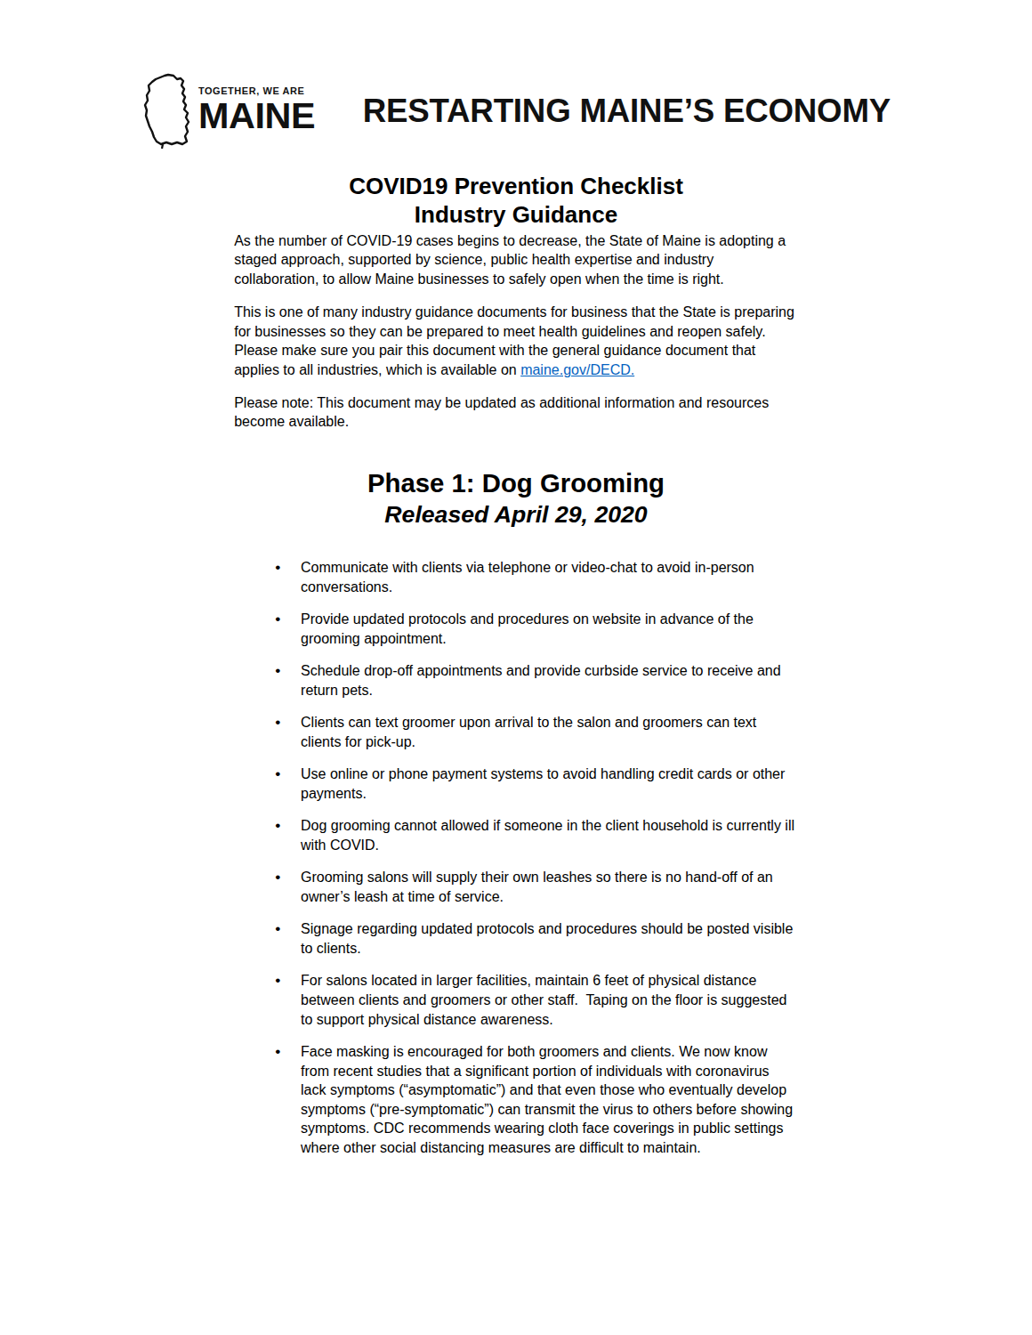TOGETHER, WE ARE
MAINE
RESTARTING MAINE’S ECONOMY
COVID19 Prevention Checklist Industry Guidance
As the number of COVID-19 cases begins to decrease, the State of Maine is adopting a staged approach, supported by science, public health expertise and industry collaboration, to allow Maine businesses to safely open when the time is right.
This is one of many industry guidance documents for business that the State is preparing for businesses so they can be prepared to meet health guidelines and reopen safely. Please make sure you pair this document with the general guidance document that applies to all industries, which is available on maine.gov/DECD.
Please note: This document may be updated as additional information and resources become available.
Phase 1: Dog Grooming Released April 29, 2020
Communicate with clients via telephone or video-chat to avoid in-person conversations.
Provide updated protocols and procedures on website in advance of the grooming appointment.
Schedule drop-off appointments and provide curbside service to receive and return pets.
Clients can text groomer upon arrival to the salon and groomers can text clients for pick-up.
Use online or phone payment systems to avoid handling credit cards or other payments.
Dog grooming cannot allowed if someone in the client household is currently ill with COVID.
Grooming salons will supply their own leashes so there is no hand-off of an owner’s leash at time of service.
Signage regarding updated protocols and procedures should be posted visible to clients.
For salons located in larger facilities, maintain 6 feet of physical distance between clients and groomers or other staff. Taping on the floor is suggested to support physical distance awareness.
Face masking is encouraged for both groomers and clients. We now know from recent studies that a significant portion of individuals with coronavirus lack symptoms (“asymptomatic”) and that even those who eventually develop symptoms (“pre-symptomatic”) can transmit the virus to others before showing symptoms. CDC recommends wearing cloth face coverings in public settings where other social distancing measures are difficult to maintain.